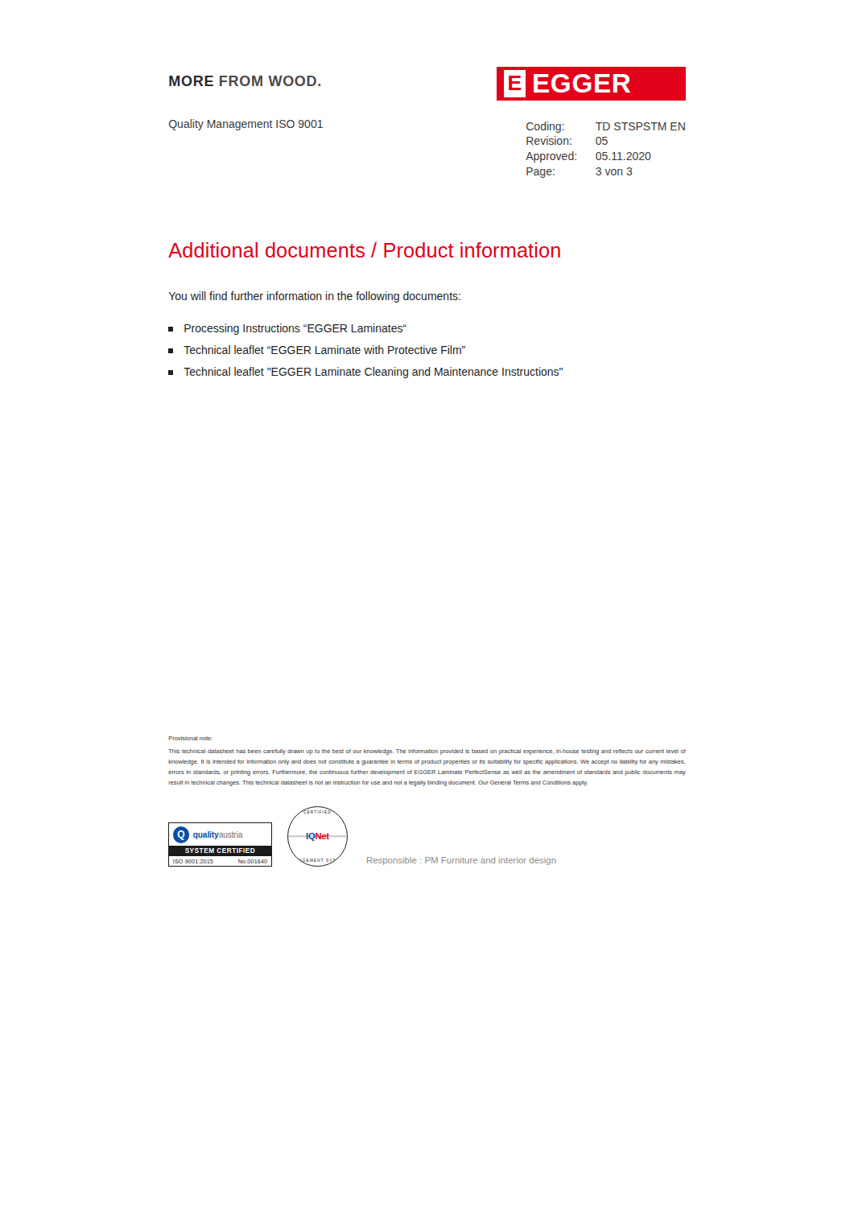MORE FROM WOOD.
Quality Management ISO 9001
E EGGER
| Coding: | TD STSPSTM EN |
| Revision: | 05 |
| Approved: | 05.11.2020 |
| Page: | 3 von 3 |
Additional documents / Product information
You will find further information in the following documents:
Processing Instructions “EGGER Laminates“
Technical leaflet “EGGER Laminate with Protective Film”
Technical leaflet "EGGER Laminate Cleaning and Maintenance Instructions"
Provisional note: This technical datasheet has been carefully drawn up to the best of our knowledge. The information provided is based on practical experience, in-house testing and reflects our current level of knowledge. It is intended for information only and does not constitute a guarantee in terms of product properties or its suitability for specific applications. We accept no liability for any mistakes, errors in standards, or printing errors. Furthermore, the continuous further development of EGGER Laminate PerfectSense as well as the amendment of standards and public documents may result in technical changes. This technical datasheet is not an instruction for use and not a legally binding document. Our General Terms and Conditions apply.
Q
qualityaustria
SYSTEM CERTIFIED
ISO 9001:2015 No.001640
CERTIFIED
IQNet
MANAGEMENT SYSTEM
Responsible : PM Furniture and interior design